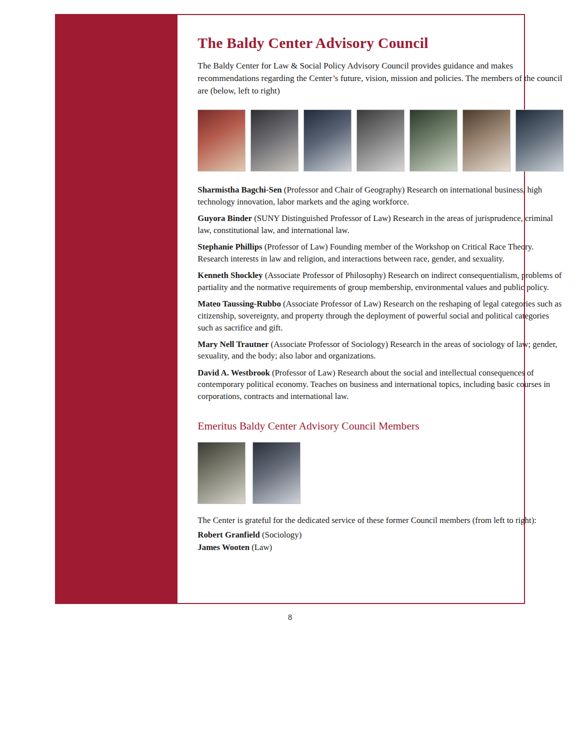The Baldy Center Advisory Council
The Baldy Center for Law & Social Policy Advisory Council provides guidance and makes recommendations regarding the Center’s future, vision, mission and policies. The members of the council are (below, left to right)
Sharmistha Bagchi-Sen (Professor and Chair of Geography) Research on international business, high technology innovation, labor markets and the aging workforce.
Guyora Binder (SUNY Distinguished Professor of Law) Research in the areas of jurisprudence, criminal law, constitutional law, and international law.
Stephanie Phillips (Professor of Law) Founding member of the Workshop on Critical Race Theory. Research interests in law and religion, and interactions between race, gender, and sexuality.
Kenneth Shockley (Associate Professor of Philosophy) Research on indirect consequentialism, problems of partiality and the normative requirements of group membership, environmental values and public policy.
Mateo Taussing-Rubbo (Associate Professor of Law) Research on the reshaping of legal categories such as citizenship, sovereignty, and property through the deployment of powerful social and political categories such as sacrifice and gift.
Mary Nell Trautner (Associate Professor of Sociology) Research in the areas of sociology of law; gender, sexuality, and the body; also labor and organizations.
David A. Westbrook (Professor of Law) Research about the social and intellectual consequences of contemporary political economy. Teaches on business and international topics, including basic courses in corporations, contracts and international law.
Emeritus Baldy Center Advisory Council Members
The Center is grateful for the dedicated service of these former Council members (from left to right):
Robert Granfield (Sociology)
James Wooten (Law)
8